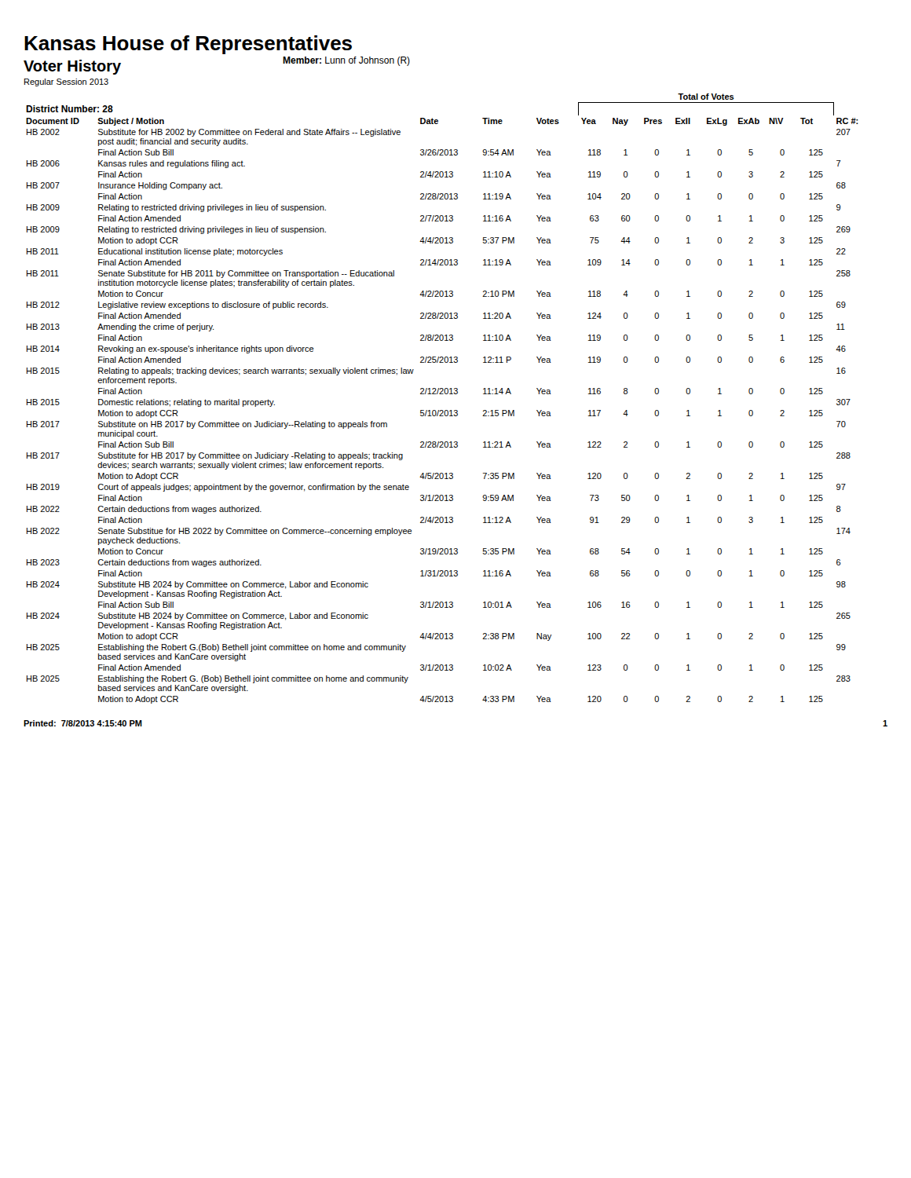Kansas House of Representatives
Voter History
Regular Session 2013
Member: Lunn of Johnson (R)
| | Total of Votes | |
| District Number: 28 | | |
| Document ID | Subject / Motion | Date | Time | Votes | Yea | Nay | Pres | ExII | ExLg | ExAb | N\V | Tot | RC #: |
| HB 2002 | Substitute for HB 2002 by Committee on Federal and State Affairs -- Legislative post audit; financial and security audits. | | | | | 207 |
| | Final Action Sub Bill | 3/26/2013 | 9:54 AM | Yea | 118 | 1 | 0 | 1 | 0 | 5 | 0 | 125 | |
| HB 2006 | Kansas rules and regulations filing act. | | | | | 7 |
| | Final Action | 2/4/2013 | 11:10 A | Yea | 119 | 0 | 0 | 1 | 0 | 3 | 2 | 125 | |
| HB 2007 | Insurance Holding Company act. | | | | | 68 |
| | Final Action | 2/28/2013 | 11:19 A | Yea | 104 | 20 | 0 | 1 | 0 | 0 | 0 | 125 | |
| HB 2009 | Relating to restricted driving privileges in lieu of suspension. | | | | | 9 |
| | Final Action Amended | 2/7/2013 | 11:16 A | Yea | 63 | 60 | 0 | 0 | 1 | 1 | 0 | 125 | |
| HB 2009 | Relating to restricted driving privileges in lieu of suspension. | | | | | 269 |
| | Motion to adopt CCR | 4/4/2013 | 5:37 PM | Yea | 75 | 44 | 0 | 1 | 0 | 2 | 3 | 125 | |
| HB 2011 | Educational institution license plate; motorcycles | | | | | 22 |
| | Final Action Amended | 2/14/2013 | 11:19 A | Yea | 109 | 14 | 0 | 0 | 0 | 1 | 1 | 125 | |
| HB 2011 | Senate Substitute for HB 2011 by Committee on Transportation -- Educational institution motorcycle license plates; transferability of certain plates. | | | | | 258 |
| | Motion to Concur | 4/2/2013 | 2:10 PM | Yea | 118 | 4 | 0 | 1 | 0 | 2 | 0 | 125 | |
| HB 2012 | Legislative review exceptions to disclosure of public records. | | | | | 69 |
| | Final Action Amended | 2/28/2013 | 11:20 A | Yea | 124 | 0 | 0 | 1 | 0 | 0 | 0 | 125 | |
| HB 2013 | Amending the crime of perjury. | | | | | 11 |
| | Final Action | 2/8/2013 | 11:10 A | Yea | 119 | 0 | 0 | 0 | 0 | 5 | 1 | 125 | |
| HB 2014 | Revoking an ex-spouse's inheritance rights upon divorce | | | | | 46 |
| | Final Action Amended | 2/25/2013 | 12:11 P | Yea | 119 | 0 | 0 | 0 | 0 | 0 | 6 | 125 | |
| HB 2015 | Relating to appeals; tracking devices; search warrants; sexually violent crimes; law enforcement reports. | | | | | 16 |
| | Final Action | 2/12/2013 | 11:14 A | Yea | 116 | 8 | 0 | 0 | 1 | 0 | 0 | 125 | |
| HB 2015 | Domestic relations; relating to marital property. | | | | | 307 |
| | Motion to adopt CCR | 5/10/2013 | 2:15 PM | Yea | 117 | 4 | 0 | 1 | 1 | 0 | 2 | 125 | |
| HB 2017 | Substitute on HB 2017 by Committee on Judiciary--Relating to appeals from municipal court. | | | | | 70 |
| | Final Action Sub Bill | 2/28/2013 | 11:21 A | Yea | 122 | 2 | 0 | 1 | 0 | 0 | 0 | 125 | |
| HB 2017 | Substitute for HB 2017 by Committee on Judiciary -Relating to appeals; tracking devices; search warrants; sexually violent crimes; law enforcement reports. | | | | | 288 |
| | Motion to Adopt CCR | 4/5/2013 | 7:35 PM | Yea | 120 | 0 | 0 | 2 | 0 | 2 | 1 | 125 | |
| HB 2019 | Court of appeals judges; appointment by the governor, confirmation by the senate | | | | | 97 |
| | Final Action | 3/1/2013 | 9:59 AM | Yea | 73 | 50 | 0 | 1 | 0 | 1 | 0 | 125 | |
| HB 2022 | Certain deductions from wages authorized. | | | | | 8 |
| | Final Action | 2/4/2013 | 11:12 A | Yea | 91 | 29 | 0 | 1 | 0 | 3 | 1 | 125 | |
| HB 2022 | Senate Substitue for HB 2022 by Committee on Commerce--concerning employee paycheck deductions. | | | | | 174 |
| | Motion to Concur | 3/19/2013 | 5:35 PM | Yea | 68 | 54 | 0 | 1 | 0 | 1 | 1 | 125 | |
| HB 2023 | Certain deductions from wages authorized. | | | | | 6 |
| | Final Action | 1/31/2013 | 11:16 A | Yea | 68 | 56 | 0 | 0 | 0 | 1 | 0 | 125 | |
| HB 2024 | Substitute HB 2024 by Committee on Commerce, Labor and Economic Development - Kansas Roofing Registration Act. | | | | | 98 |
| | Final Action Sub Bill | 3/1/2013 | 10:01 A | Yea | 106 | 16 | 0 | 1 | 0 | 1 | 1 | 125 | |
| HB 2024 | Substitute HB 2024 by Committee on Commerce, Labor and Economic Development - Kansas Roofing Registration Act. | | | | | 265 |
| | Motion to adopt CCR | 4/4/2013 | 2:38 PM | Nay | 100 | 22 | 0 | 1 | 0 | 2 | 0 | 125 | |
| HB 2025 | Establishing the Robert G.(Bob) Bethell joint committee on home and community based services and KanCare oversight | | | | | 99 |
| | Final Action Amended | 3/1/2013 | 10:02 A | Yea | 123 | 0 | 0 | 1 | 0 | 1 | 0 | 125 | |
| HB 2025 | Establishing the Robert G. (Bob) Bethell joint committee on home and community based services and KanCare oversight. | | | | | 283 |
| | Motion to Adopt CCR | 4/5/2013 | 4:33 PM | Yea | 120 | 0 | 0 | 2 | 0 | 2 | 1 | 125 | |
Printed: 7/8/2013 4:15:40 PM
1